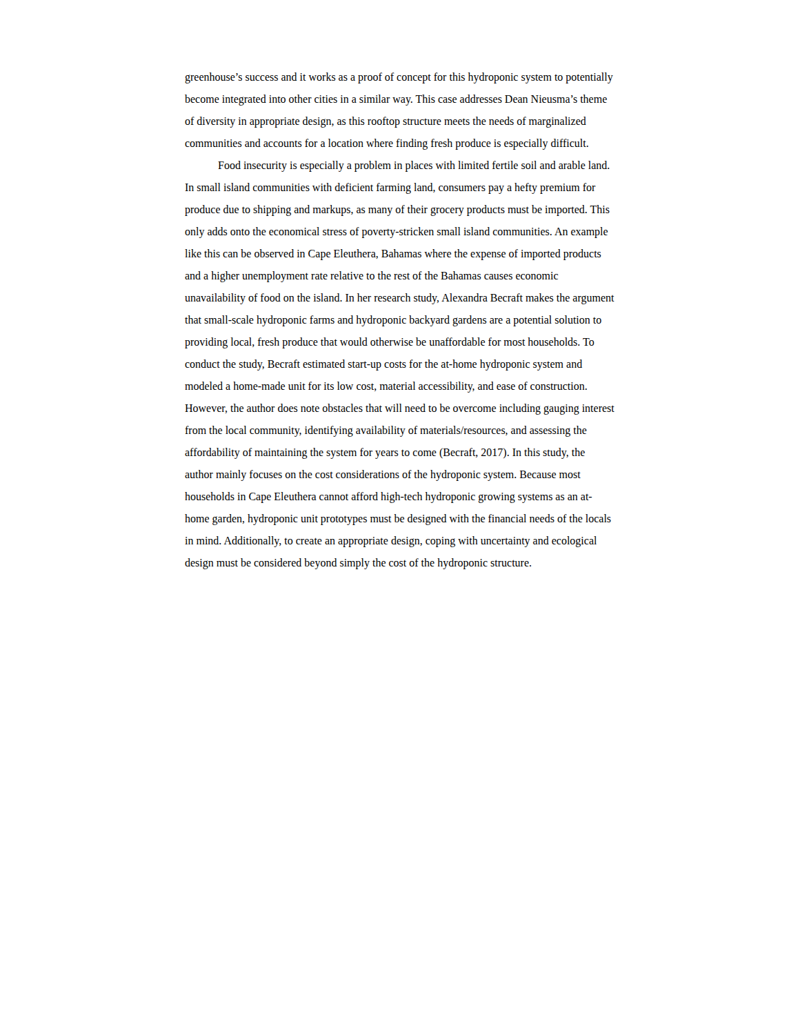greenhouse’s success and it works as a proof of concept for this hydroponic system to potentially become integrated into other cities in a similar way. This case addresses Dean Nieusma’s theme of diversity in appropriate design, as this rooftop structure meets the needs of marginalized communities and accounts for a location where finding fresh produce is especially difficult.
Food insecurity is especially a problem in places with limited fertile soil and arable land. In small island communities with deficient farming land, consumers pay a hefty premium for produce due to shipping and markups, as many of their grocery products must be imported. This only adds onto the economical stress of poverty-stricken small island communities. An example like this can be observed in Cape Eleuthera, Bahamas where the expense of imported products and a higher unemployment rate relative to the rest of the Bahamas causes economic unavailability of food on the island. In her research study, Alexandra Becraft makes the argument that small-scale hydroponic farms and hydroponic backyard gardens are a potential solution to providing local, fresh produce that would otherwise be unaffordable for most households. To conduct the study, Becraft estimated start-up costs for the at-home hydroponic system and modeled a home-made unit for its low cost, material accessibility, and ease of construction. However, the author does note obstacles that will need to be overcome including gauging interest from the local community, identifying availability of materials/resources, and assessing the affordability of maintaining the system for years to come (Becraft, 2017). In this study, the author mainly focuses on the cost considerations of the hydroponic system. Because most households in Cape Eleuthera cannot afford high-tech hydroponic growing systems as an at-home garden, hydroponic unit prototypes must be designed with the financial needs of the locals in mind. Additionally, to create an appropriate design, coping with uncertainty and ecological design must be considered beyond simply the cost of the hydroponic structure.